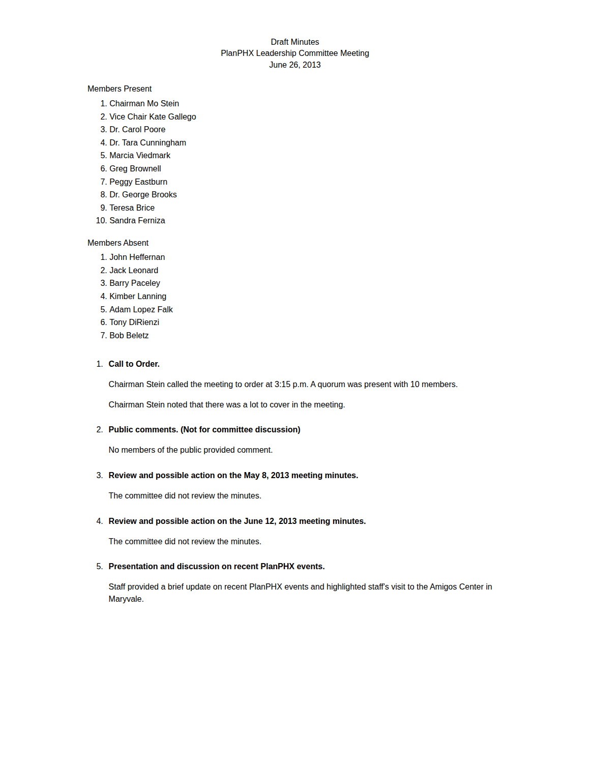Draft Minutes
PlanPHX Leadership Committee Meeting
June 26, 2013
Members Present
Chairman Mo Stein
Vice Chair Kate Gallego
Dr. Carol Poore
Dr. Tara Cunningham
Marcia Viedmark
Greg Brownell
Peggy Eastburn
Dr. George Brooks
Teresa Brice
Sandra Ferniza
Members Absent
John Heffernan
Jack Leonard
Barry Paceley
Kimber Lanning
Adam Lopez Falk
Tony DiRienzi
Bob Beletz
Call to Order.
Chairman Stein called the meeting to order at 3:15 p.m. A quorum was present with 10 members.
Chairman Stein noted that there was a lot to cover in the meeting.
Public comments. (Not for committee discussion)
No members of the public provided comment.
Review and possible action on the May 8, 2013 meeting minutes.
The committee did not review the minutes.
Review and possible action on the June 12, 2013 meeting minutes.
The committee did not review the minutes.
Presentation and discussion on recent PlanPHX events.
Staff provided a brief update on recent PlanPHX events and highlighted staff's visit to the Amigos Center in Maryvale.